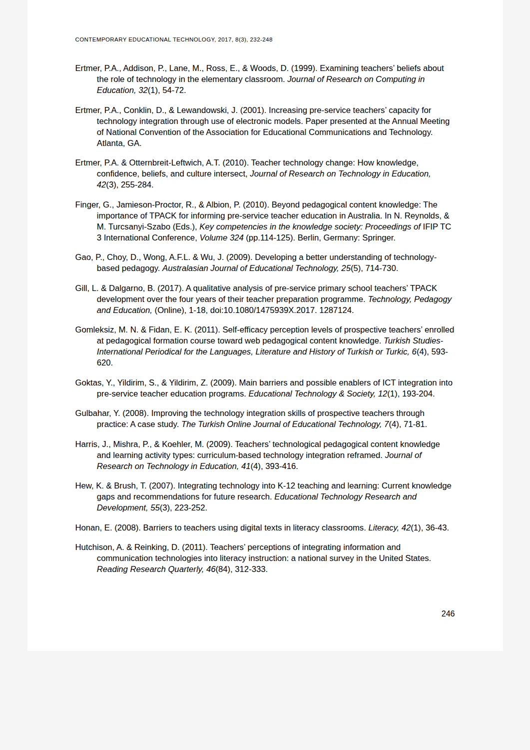CONTEMPORARY EDUCATIONAL TECHNOLOGY, 2017, 8(3), 232-248
Ertmer, P.A., Addison, P., Lane, M., Ross, E., & Woods, D. (1999). Examining teachers’ beliefs about the role of technology in the elementary classroom. Journal of Research on Computing in Education, 32(1), 54-72.
Ertmer, P.A., Conklin, D., & Lewandowski, J. (2001). Increasing pre-service teachers’ capacity for technology integration through use of electronic models. Paper presented at the Annual Meeting of National Convention of the Association for Educational Communications and Technology. Atlanta, GA.
Ertmer, P.A. & Otternbreit-Leftwich, A.T. (2010). Teacher technology change: How knowledge, confidence, beliefs, and culture intersect, Journal of Research on Technology in Education, 42(3), 255-284.
Finger, G., Jamieson-Proctor, R., & Albion, P. (2010). Beyond pedagogical content knowledge: The importance of TPACK for informing pre-service teacher education in Australia. In N. Reynolds, & M. Turcsanyi-Szabo (Eds.), Key competencies in the knowledge society: Proceedings of IFIP TC 3 International Conference, Volume 324 (pp.114-125). Berlin, Germany: Springer.
Gao, P., Choy, D., Wong, A.F.L. & Wu, J. (2009). Developing a better understanding of technology-based pedagogy. Australasian Journal of Educational Technology, 25(5), 714-730.
Gill, L. & Dalgarno, B. (2017). A qualitative analysis of pre-service primary school teachers’ TPACK development over the four years of their teacher preparation programme. Technology, Pedagogy and Education, (Online), 1-18, doi:10.1080/1475939X.2017. 1287124.
Gomleksiz, M. N. & Fidan, E. K. (2011). Self-efficacy perception levels of prospective teachers’ enrolled at pedagogical formation course toward web pedagogical content knowledge. Turkish Studies-International Periodical for the Languages, Literature and History of Turkish or Turkic, 6(4), 593-620.
Goktas, Y., Yildirim, S., & Yildirim, Z. (2009). Main barriers and possible enablers of ICT integration into pre-service teacher education programs. Educational Technology & Society, 12(1), 193-204.
Gulbahar, Y. (2008). Improving the technology integration skills of prospective teachers through practice: A case study. The Turkish Online Journal of Educational Technology, 7(4), 71-81.
Harris, J., Mishra, P., & Koehler, M. (2009). Teachers’ technological pedagogical content knowledge and learning activity types: curriculum-based technology integration reframed. Journal of Research on Technology in Education, 41(4), 393-416.
Hew, K. & Brush, T. (2007). Integrating technology into K-12 teaching and learning: Current knowledge gaps and recommendations for future research. Educational Technology Research and Development, 55(3), 223-252.
Honan, E. (2008). Barriers to teachers using digital texts in literacy classrooms. Literacy, 42(1), 36-43.
Hutchison, A. & Reinking, D. (2011). Teachers’ perceptions of integrating information and communication technologies into literacy instruction: a national survey in the United States. Reading Research Quarterly, 46(84), 312-333.
246